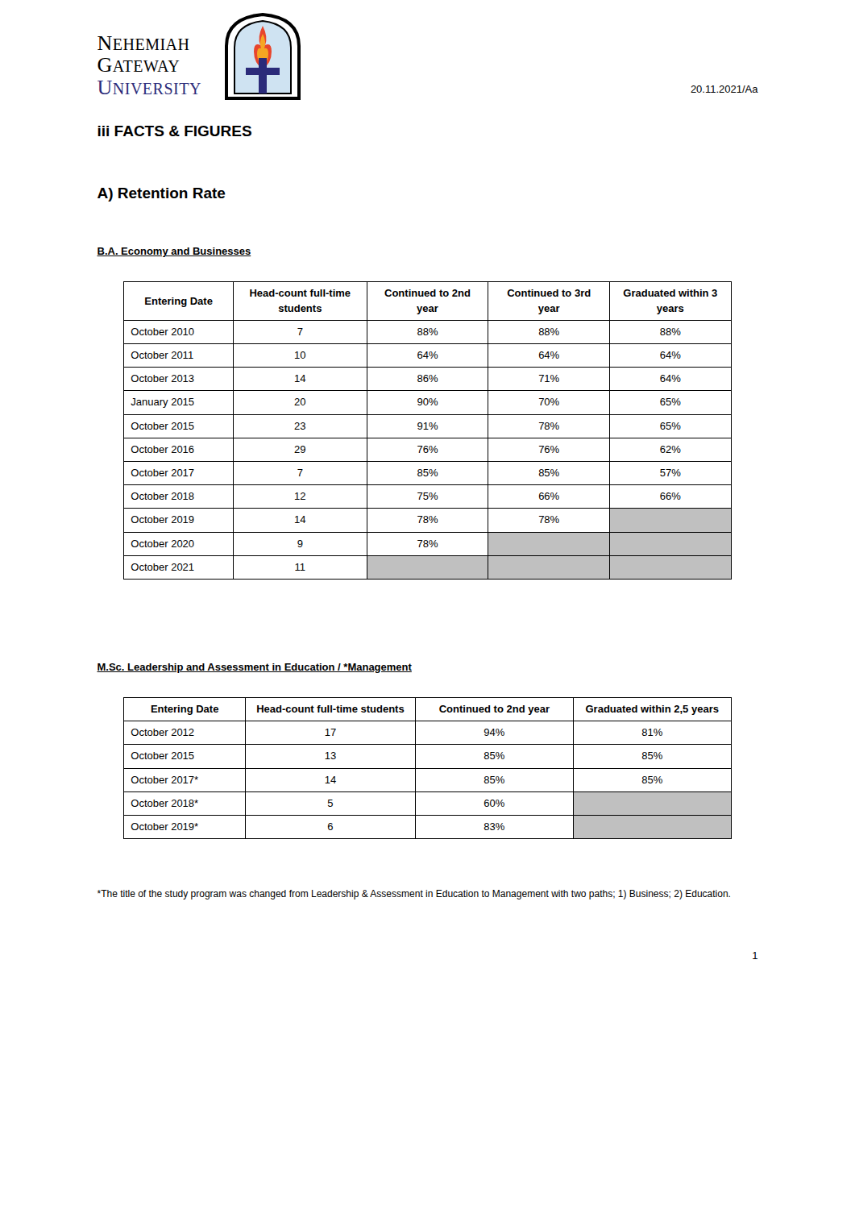NEHEMIAH GATEWAY UNIVERSITY
20.11.2021/Aa
iii FACTS & FIGURES
A) Retention Rate
B.A. Economy and Businesses
| Entering Date | Head-count full-time students | Continued to 2nd year | Continued to 3rd year | Graduated within 3 years |
| --- | --- | --- | --- | --- |
| October 2010 | 7 | 88% | 88% | 88% |
| October 2011 | 10 | 64% | 64% | 64% |
| October 2013 | 14 | 86% | 71% | 64% |
| January 2015 | 20 | 90% | 70% | 65% |
| October 2015 | 23 | 91% | 78% | 65% |
| October 2016 | 29 | 76% | 76% | 62% |
| October 2017 | 7 | 85% | 85% | 57% |
| October 2018 | 12 | 75% | 66% | 66% |
| October 2019 | 14 | 78% | 78% | |
| October 2020 | 9 | 78% | | |
| October 2021 | 11 | | | |
M.Sc. Leadership and Assessment in Education / *Management
| Entering Date | Head-count full-time students | Continued to 2nd year | Graduated within 2,5 years |
| --- | --- | --- | --- |
| October 2012 | 17 | 94% | 81% |
| October 2015 | 13 | 85% | 85% |
| October 2017* | 14 | 85% | 85% |
| October 2018* | 5 | 60% | |
| October 2019* | 6 | 83% | |
*The title of the study program was changed from Leadership & Assessment in Education to Management with two paths; 1) Business; 2) Education.
1